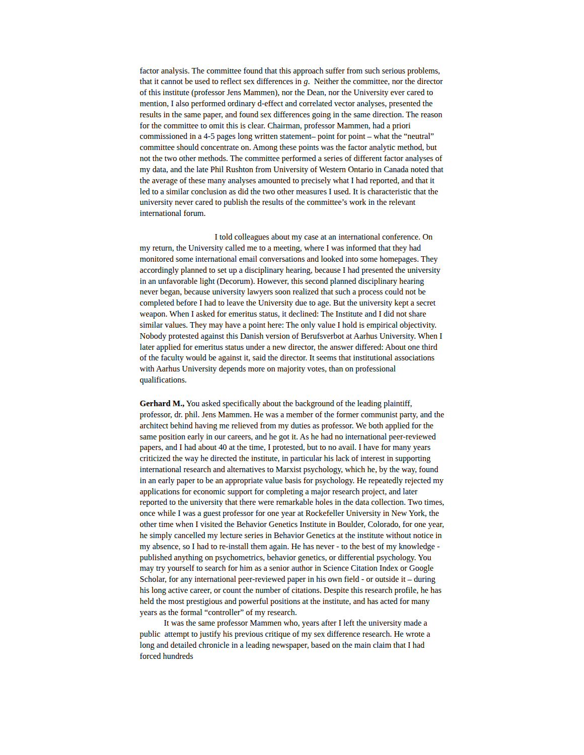factor analysis. The committee found that this approach suffer from such serious problems, that it cannot be used to reflect sex differences in g. Neither the committee, nor the director of this institute (professor Jens Mammen), nor the Dean, nor the University ever cared to mention, I also performed ordinary d-effect and correlated vector analyses, presented the results in the same paper, and found sex differences going in the same direction. The reason for the committee to omit this is clear. Chairman, professor Mammen, had a priori commissioned in a 4-5 pages long written statement– point for point – what the “neutral” committee should concentrate on. Among these points was the factor analytic method, but not the two other methods. The committee performed a series of different factor analyses of my data, and the late Phil Rushton from University of Western Ontario in Canada noted that the average of these many analyses amounted to precisely what I had reported, and that it led to a similar conclusion as did the two other measures I used. It is characteristic that the university never cared to publish the results of the committee’s work in the relevant international forum.
I told colleagues about my case at an international conference. On my return, the University called me to a meeting, where I was informed that they had monitored some international email conversations and looked into some homepages. They accordingly planned to set up a disciplinary hearing, because I had presented the university in an unfavorable light (Decorum). However, this second planned disciplinary hearing never began, because university lawyers soon realized that such a process could not be completed before I had to leave the University due to age. But the university kept a secret weapon. When I asked for emeritus status, it declined: The Institute and I did not share similar values. They may have a point here: The only value I hold is empirical objectivity. Nobody protested against this Danish version of Berufsverbot at Aarhus University. When I later applied for emeritus status under a new director, the answer differed: About one third of the faculty would be against it, said the director. It seems that institutional associations with Aarhus University depends more on majority votes, than on professional qualifications.
Gerhard M., You asked specifically about the background of the leading plaintiff, professor, dr. phil. Jens Mammen. He was a member of the former communist party, and the architect behind having me relieved from my duties as professor. We both applied for the same position early in our careers, and he got it. As he had no international peer-reviewed papers, and I had about 40 at the time, I protested, but to no avail. I have for many years criticized the way he directed the institute, in particular his lack of interest in supporting international research and alternatives to Marxist psychology, which he, by the way, found in an early paper to be an appropriate value basis for psychology. He repeatedly rejected my applications for economic support for completing a major research project, and later reported to the university that there were remarkable holes in the data collection. Two times, once while I was a guest professor for one year at Rockefeller University in New York, the other time when I visited the Behavior Genetics Institute in Boulder, Colorado, for one year, he simply cancelled my lecture series in Behavior Genetics at the institute without notice in my absence, so I had to re-install them again. He has never - to the best of my knowledge - published anything on psychometrics, behavior genetics, or differential psychology. You may try yourself to search for him as a senior author in Science Citation Index or Google Scholar, for any international peer-reviewed paper in his own field - or outside it – during his long active career, or count the number of citations. Despite this research profile, he has held the most prestigious and powerful positions at the institute, and has acted for many years as the formal “controller” of my research.
It was the same professor Mammen who, years after I left the university made a public attempt to justify his previous critique of my sex difference research. He wrote a long and detailed chronicle in a leading newspaper, based on the main claim that I had forced hundreds